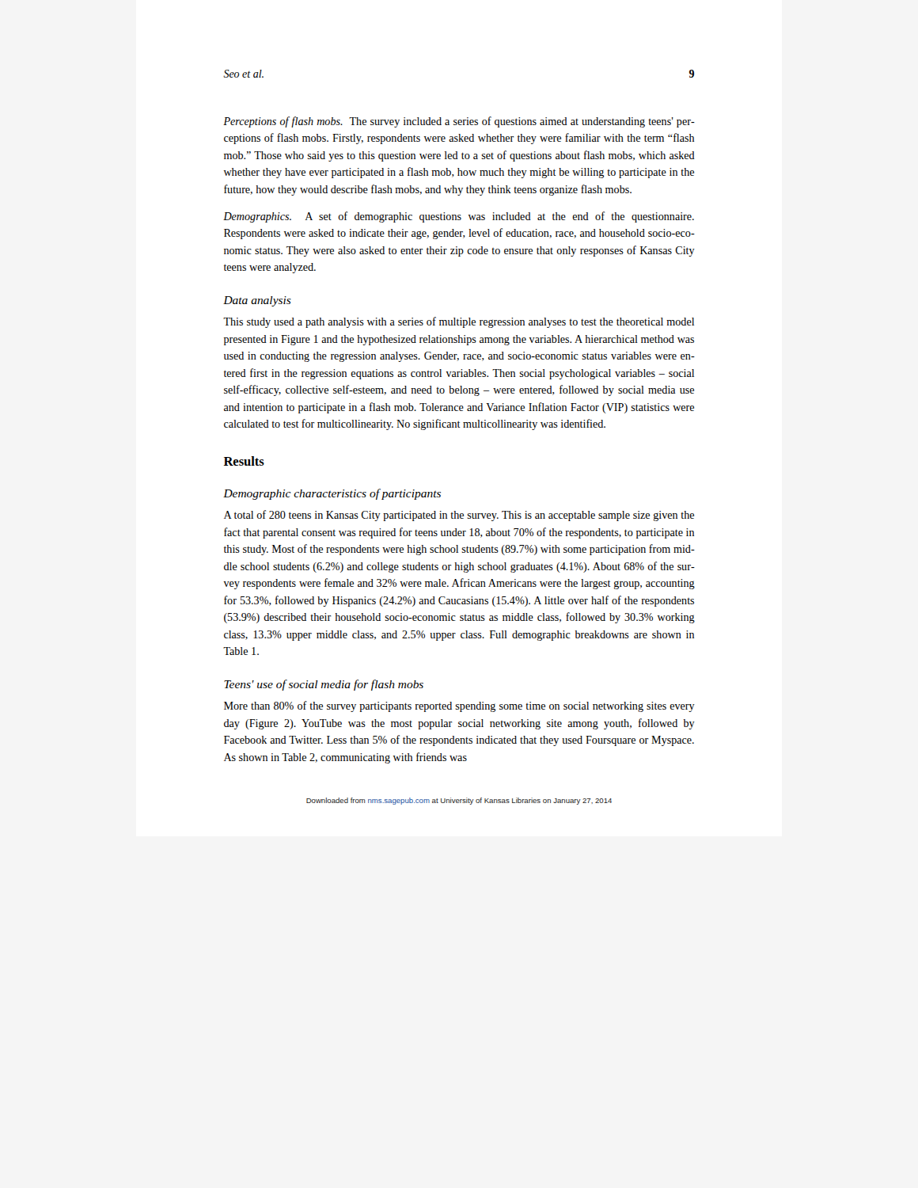Seo et al. 9
Perceptions of flash mobs. The survey included a series of questions aimed at understanding teens' perceptions of flash mobs. Firstly, respondents were asked whether they were familiar with the term “flash mob.” Those who said yes to this question were led to a set of questions about flash mobs, which asked whether they have ever participated in a flash mob, how much they might be willing to participate in the future, how they would describe flash mobs, and why they think teens organize flash mobs.
Demographics. A set of demographic questions was included at the end of the questionnaire. Respondents were asked to indicate their age, gender, level of education, race, and household socio-economic status. They were also asked to enter their zip code to ensure that only responses of Kansas City teens were analyzed.
Data analysis
This study used a path analysis with a series of multiple regression analyses to test the theoretical model presented in Figure 1 and the hypothesized relationships among the variables. A hierarchical method was used in conducting the regression analyses. Gender, race, and socio-economic status variables were entered first in the regression equations as control variables. Then social psychological variables – social self-efficacy, collective self-esteem, and need to belong – were entered, followed by social media use and intention to participate in a flash mob. Tolerance and Variance Inflation Factor (VIP) statistics were calculated to test for multicollinearity. No significant multicollinearity was identified.
Results
Demographic characteristics of participants
A total of 280 teens in Kansas City participated in the survey. This is an acceptable sample size given the fact that parental consent was required for teens under 18, about 70% of the respondents, to participate in this study. Most of the respondents were high school students (89.7%) with some participation from middle school students (6.2%) and college students or high school graduates (4.1%). About 68% of the survey respondents were female and 32% were male. African Americans were the largest group, accounting for 53.3%, followed by Hispanics (24.2%) and Caucasians (15.4%). A little over half of the respondents (53.9%) described their household socio-economic status as middle class, followed by 30.3% working class, 13.3% upper middle class, and 2.5% upper class. Full demographic breakdowns are shown in Table 1.
Teens' use of social media for flash mobs
More than 80% of the survey participants reported spending some time on social networking sites every day (Figure 2). YouTube was the most popular social networking site among youth, followed by Facebook and Twitter. Less than 5% of the respondents indicated that they used Foursquare or Myspace. As shown in Table 2, communicating with friends was
Downloaded from nms.sagepub.com at University of Kansas Libraries on January 27, 2014